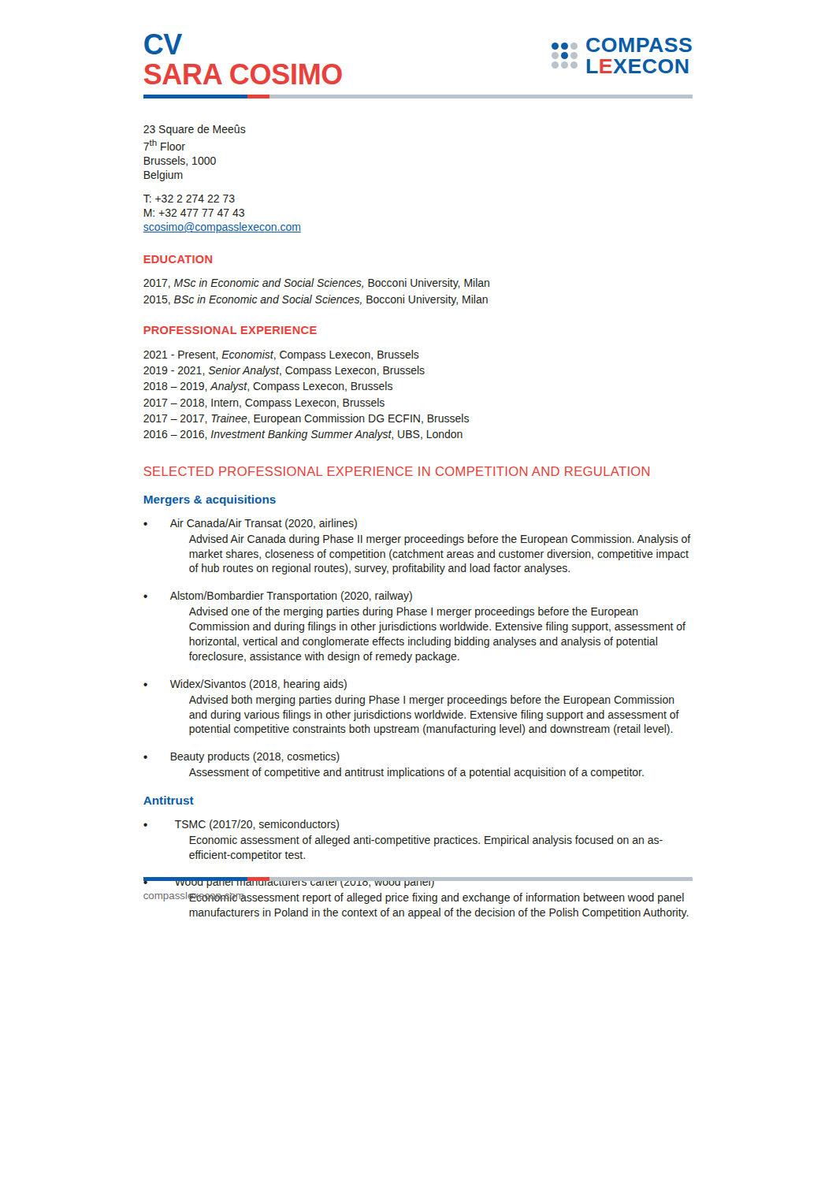CV
SARA COSIMO
COMPASS LEXECON
23 Square de Meeûs
7th Floor
Brussels, 1000
Belgium
T: +32 2 274 22 73
M: +32 477 77 47 43
scosimo@compasslexecon.com
Education
2017, MSc in Economic and Social Sciences, Bocconi University, Milan
2015, BSc in Economic and Social Sciences, Bocconi University, Milan
Professional Experience
2021 - Present, Economist, Compass Lexecon, Brussels
2019 - 2021, Senior Analyst, Compass Lexecon, Brussels
2018 – 2019, Analyst, Compass Lexecon, Brussels
2017 – 2018, Intern, Compass Lexecon, Brussels
2017 – 2017, Trainee, European Commission DG ECFIN, Brussels
2016 – 2016, Investment Banking Summer Analyst, UBS, London
Selected Professional Experience in Competition and Regulation
Mergers & acquisitions
Air Canada/Air Transat (2020, airlines) Advised Air Canada during Phase II merger proceedings before the European Commission. Analysis of market shares, closeness of competition (catchment areas and customer diversion, competitive impact of hub routes on regional routes), survey, profitability and load factor analyses.
Alstom/Bombardier Transportation (2020, railway) Advised one of the merging parties during Phase I merger proceedings before the European Commission and during filings in other jurisdictions worldwide. Extensive filing support, assessment of horizontal, vertical and conglomerate effects including bidding analyses and analysis of potential foreclosure, assistance with design of remedy package.
Widex/Sivantos (2018, hearing aids) Advised both merging parties during Phase I merger proceedings before the European Commission and during various filings in other jurisdictions worldwide. Extensive filing support and assessment of potential competitive constraints both upstream (manufacturing level) and downstream (retail level).
Beauty products (2018, cosmetics) Assessment of competitive and antitrust implications of a potential acquisition of a competitor.
Antitrust
TSMC (2017/20, semiconductors) Economic assessment of alleged anti-competitive practices. Empirical analysis focused on an as-efficient-competitor test.
Wood panel manufacturers cartel (2018, wood panel) Economic assessment report of alleged price fixing and exchange of information between wood panel manufacturers in Poland in the context of an appeal of the decision of the Polish Competition Authority.
compasslexecon.com